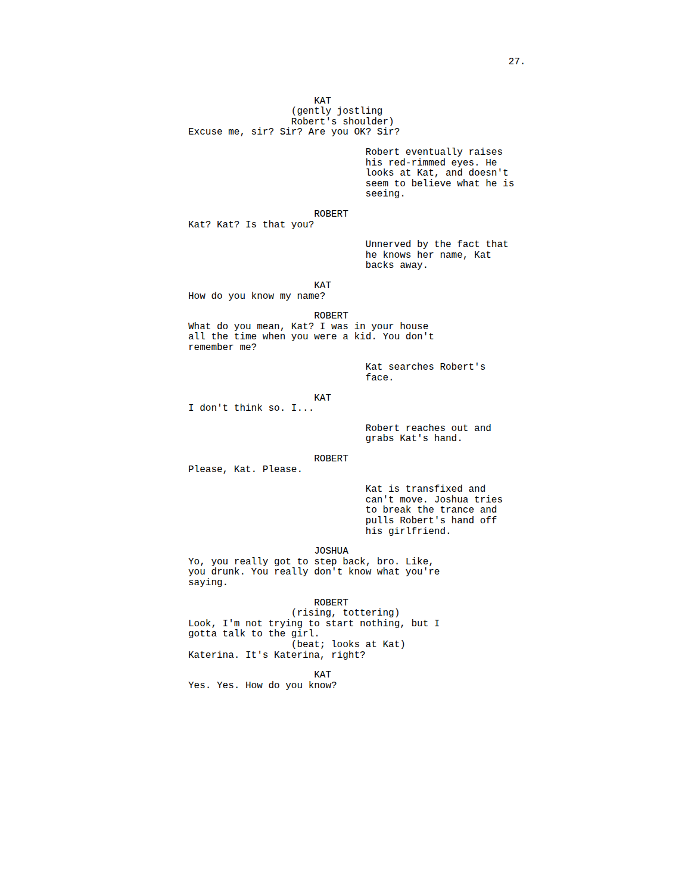27.
KAT
(gently jostling Robert's shoulder)
Excuse me, sir? Sir? Are you OK? Sir?
Robert eventually raises his red-rimmed eyes. He looks at Kat, and doesn't seem to believe what he is seeing.
ROBERT
Kat? Kat? Is that you?
Unnerved by the fact that he knows her name, Kat backs away.
KAT
How do you know my name?
ROBERT
What do you mean, Kat? I was in your house all the time when you were a kid. You don't remember me?
Kat searches Robert's face.
KAT
I don't think so. I...
Robert reaches out and grabs Kat's hand.
ROBERT
Please, Kat. Please.
Kat is transfixed and can't move. Joshua tries to break the trance and pulls Robert's hand off his girlfriend.
JOSHUA
Yo, you really got to step back, bro. Like, you drunk. You really don't know what you're saying.
ROBERT
(rising, tottering)
Look, I'm not trying to start nothing, but I gotta talk to the girl.
(beat; looks at Kat)
Katerina. It's Katerina, right?
KAT
Yes. Yes. How do you know?